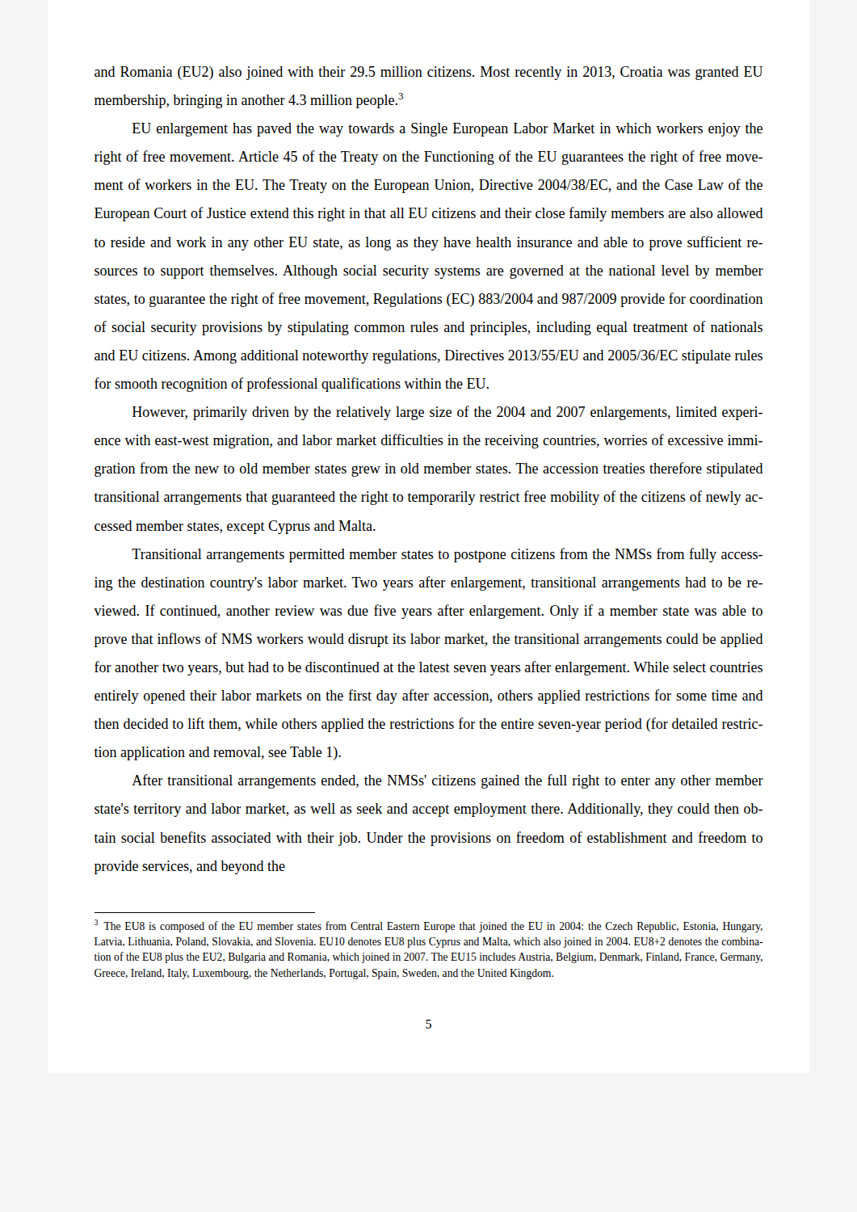and Romania (EU2) also joined with their 29.5 million citizens. Most recently in 2013, Croatia was granted EU membership, bringing in another 4.3 million people.3
EU enlargement has paved the way towards a Single European Labor Market in which workers enjoy the right of free movement. Article 45 of the Treaty on the Functioning of the EU guarantees the right of free movement of workers in the EU. The Treaty on the European Union, Directive 2004/38/EC, and the Case Law of the European Court of Justice extend this right in that all EU citizens and their close family members are also allowed to reside and work in any other EU state, as long as they have health insurance and able to prove sufficient resources to support themselves. Although social security systems are governed at the national level by member states, to guarantee the right of free movement, Regulations (EC) 883/2004 and 987/2009 provide for coordination of social security provisions by stipulating common rules and principles, including equal treatment of nationals and EU citizens. Among additional noteworthy regulations, Directives 2013/55/EU and 2005/36/EC stipulate rules for smooth recognition of professional qualifications within the EU.
However, primarily driven by the relatively large size of the 2004 and 2007 enlargements, limited experience with east-west migration, and labor market difficulties in the receiving countries, worries of excessive immigration from the new to old member states grew in old member states. The accession treaties therefore stipulated transitional arrangements that guaranteed the right to temporarily restrict free mobility of the citizens of newly accessed member states, except Cyprus and Malta.
Transitional arrangements permitted member states to postpone citizens from the NMSs from fully accessing the destination country's labor market. Two years after enlargement, transitional arrangements had to be reviewed. If continued, another review was due five years after enlargement. Only if a member state was able to prove that inflows of NMS workers would disrupt its labor market, the transitional arrangements could be applied for another two years, but had to be discontinued at the latest seven years after enlargement. While select countries entirely opened their labor markets on the first day after accession, others applied restrictions for some time and then decided to lift them, while others applied the restrictions for the entire seven-year period (for detailed restriction application and removal, see Table 1).
After transitional arrangements ended, the NMSs' citizens gained the full right to enter any other member state's territory and labor market, as well as seek and accept employment there. Additionally, they could then obtain social benefits associated with their job. Under the provisions on freedom of establishment and freedom to provide services, and beyond the
3 The EU8 is composed of the EU member states from Central Eastern Europe that joined the EU in 2004: the Czech Republic, Estonia, Hungary, Latvia, Lithuania, Poland, Slovakia, and Slovenia. EU10 denotes EU8 plus Cyprus and Malta, which also joined in 2004. EU8+2 denotes the combination of the EU8 plus the EU2, Bulgaria and Romania, which joined in 2007. The EU15 includes Austria, Belgium, Denmark, Finland, France, Germany, Greece, Ireland, Italy, Luxembourg, the Netherlands, Portugal, Spain, Sweden, and the United Kingdom.
5